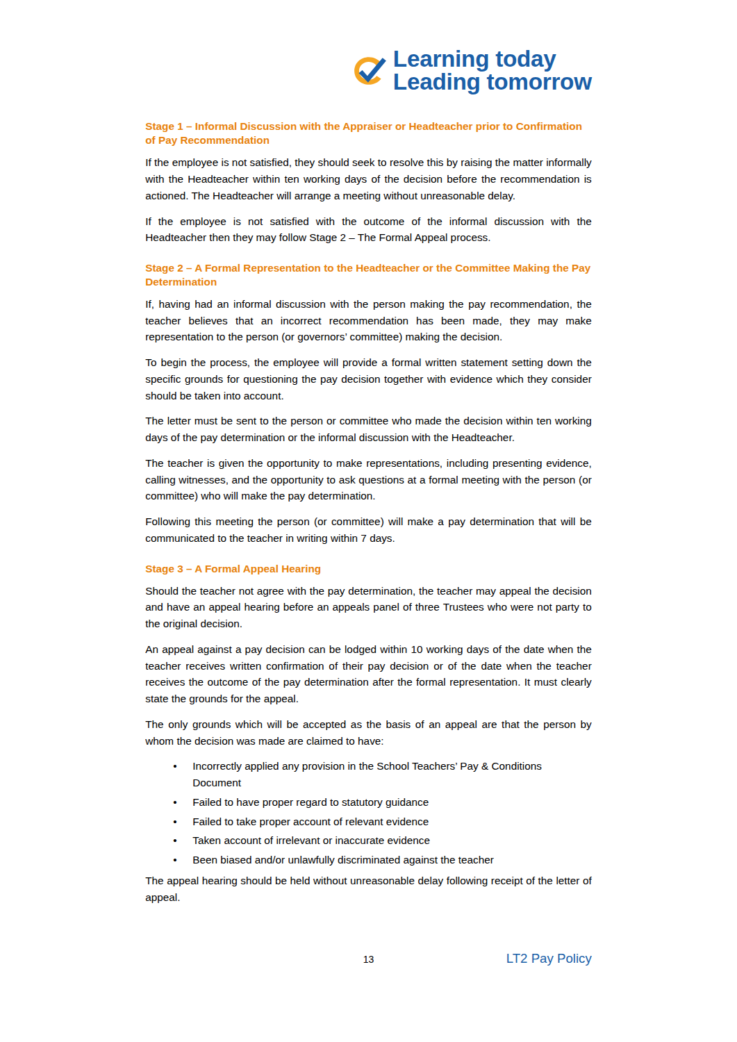Learning today
Leading tomorrow
Stage 1 – Informal Discussion with the Appraiser or Headteacher prior to Confirmation of Pay Recommendation
If the employee is not satisfied, they should seek to resolve this by raising the matter informally with the Headteacher within ten working days of the decision before the recommendation is actioned. The Headteacher will arrange a meeting without unreasonable delay.
If the employee is not satisfied with the outcome of the informal discussion with the Headteacher then they may follow Stage 2 – The Formal Appeal process.
Stage 2 – A Formal Representation to the Headteacher or the Committee Making the Pay Determination
If, having had an informal discussion with the person making the pay recommendation, the teacher believes that an incorrect recommendation has been made, they may make representation to the person (or governors’ committee) making the decision.
To begin the process, the employee will provide a formal written statement setting down the specific grounds for questioning the pay decision together with evidence which they consider should be taken into account.
The letter must be sent to the person or committee who made the decision within ten working days of the pay determination or the informal discussion with the Headteacher.
The teacher is given the opportunity to make representations, including presenting evidence, calling witnesses, and the opportunity to ask questions at a formal meeting with the person (or committee) who will make the pay determination.
Following this meeting the person (or committee) will make a pay determination that will be communicated to the teacher in writing within 7 days.
Stage 3 – A Formal Appeal Hearing
Should the teacher not agree with the pay determination, the teacher may appeal the decision and have an appeal hearing before an appeals panel of three Trustees who were not party to the original decision.
An appeal against a pay decision can be lodged within 10 working days of the date when the teacher receives written confirmation of their pay decision or of the date when the teacher receives the outcome of the pay determination after the formal representation. It must clearly state the grounds for the appeal.
The only grounds which will be accepted as the basis of an appeal are that the person by whom the decision was made are claimed to have:
Incorrectly applied any provision in the School Teachers’ Pay & Conditions Document
Failed to have proper regard to statutory guidance
Failed to take proper account of relevant evidence
Taken account of irrelevant or inaccurate evidence
Been biased and/or unlawfully discriminated against the teacher
The appeal hearing should be held without unreasonable delay following receipt of the letter of appeal.
13
LT2 Pay Policy